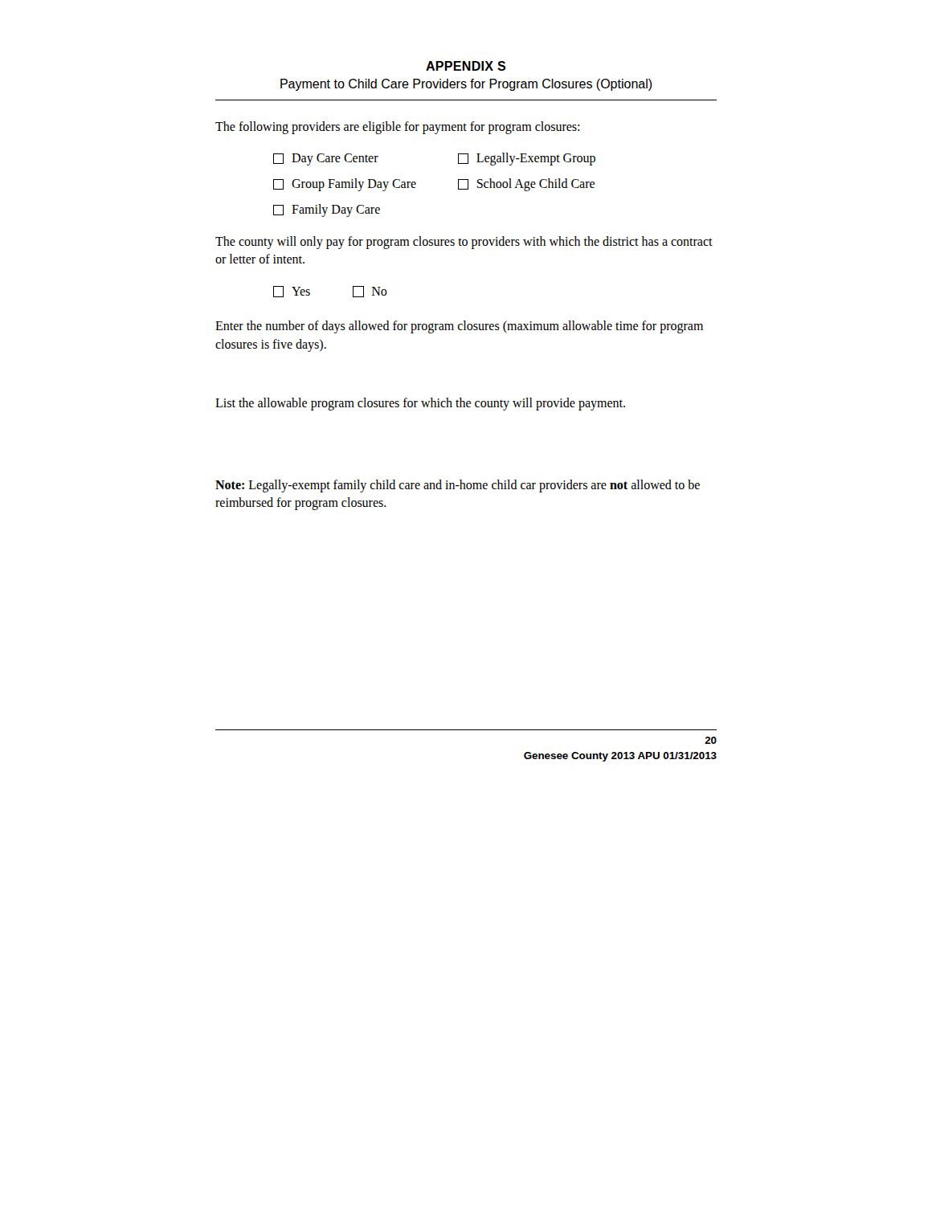APPENDIX S
Payment to Child Care Providers for Program Closures (Optional)
The following providers are eligible for payment for program closures:
Day Care Center Legally-Exempt Group Group Family Day Care School Age Child Care Family Day Care
The county will only pay for program closures to providers with which the district has a contract or letter of intent.
Yes No
Enter the number of days allowed for program closures (maximum allowable time for program closures is five days).
List the allowable program closures for which the county will provide payment.
Note: Legally-exempt family child care and in-home child car providers are not allowed to be reimbursed for program closures.
20
Genesee County 2013 APU 01/31/2013